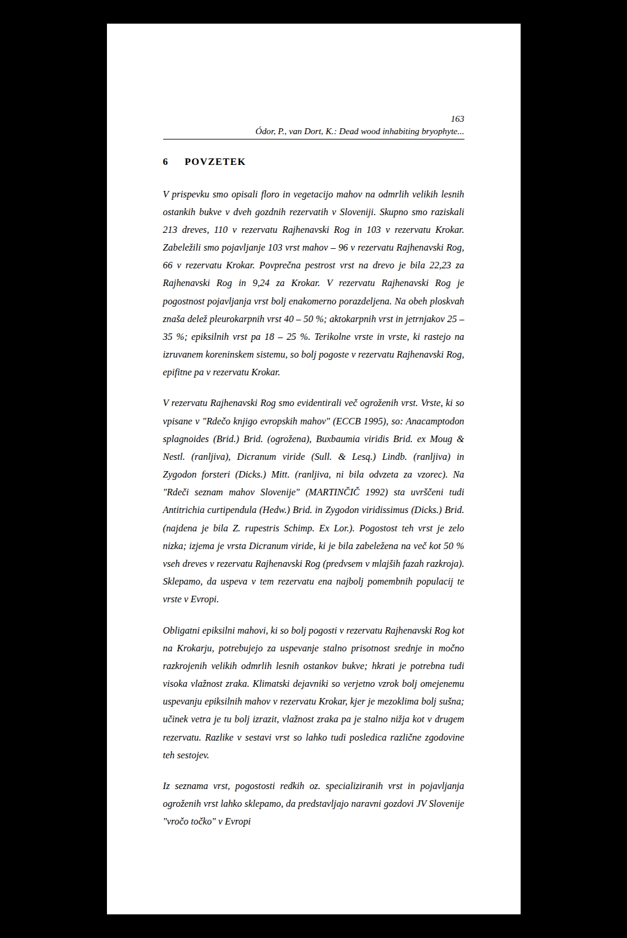163 Ódor, P., van Dort, K.: Dead wood inhabiting bryophyte...
6 POVZETEK
V prispevku smo opisali floro in vegetacijo mahov na odmrlih velikih lesnih ostankih bukve v dveh gozdnih rezervatih v Sloveniji. Skupno smo raziskali 213 dreves, 110 v rezervatu Rajhenavski Rog in 103 v rezervatu Krokar. Zabeležili smo pojavljanje 103 vrst mahov – 96 v rezervatu Rajhenavski Rog, 66 v rezervatu Krokar. Povprečna pestrost vrst na drevo je bila 22,23 za Rajhenavski Rog in 9,24 za Krokar. V rezervatu Rajhenavski Rog je pogostnost pojavljanja vrst bolj enakomerno porazdeljena. Na obeh ploskvah znaša delež pleurokarpnih vrst 40 – 50 %; aktokarpnih vrst in jetrnjakov 25 – 35 %; epiksilnih vrst pa 18 – 25 %. Terikolne vrste in vrste, ki rastejo na izruvanem koreninskem sistemu, so bolj pogoste v rezervatu Rajhenavski Rog, epifitne pa v rezervatu Krokar.
V rezervatu Rajhenavski Rog smo evidentirali več ogroženih vrst. Vrste, ki so vpisane v "Rdečo knjigo evropskih mahov" (ECCB 1995), so: Anacamptodon splagnoides (Brid.) Brid. (ogrožena), Buxbaumia viridis Brid. ex Moug & Nestl. (ranljiva), Dicranum viride (Sull. & Lesq.) Lindb. (ranljiva) in Zygodon forsteri (Dicks.) Mitt. (ranljiva, ni bila odvzeta za vzorec). Na "Rdeči seznam mahov Slovenije" (MARTINČIČ 1992) sta uvrščeni tudi Antitrichia curtipendula (Hedw.) Brid. in Zygodon viridissimus (Dicks.) Brid. (najdena je bila Z. rupestris Schimp. Ex Lor.). Pogostost teh vrst je zelo nizka; izjema je vrsta Dicranum viride, ki je bila zabeležena na več kot 50 % vseh dreves v rezervatu Rajhenavski Rog (predvsem v mlajših fazah razkroja). Sklepamo, da uspeva v tem rezervatu ena najbolj pomembnih populacij te vrste v Evropi.
Obligatni epiksilni mahovi, ki so bolj pogosti v rezervatu Rajhenavski Rog kot na Krokarju, potrebujejo za uspevanje stalno prisotnost srednje in močno razkrojenih velikih odmrlih lesnih ostankov bukve; hkrati je potrebna tudi visoka vlažnost zraka. Klimatski dejavniki so verjetno vzrok bolj omejenemu uspevanju epiksilnih mahov v rezervatu Krokar, kjer je mezoklima bolj sušna; učinek vetra je tu bolj izrazit, vlažnost zraka pa je stalno nižja kot v drugem rezervatu. Razlike v sestavi vrst so lahko tudi posledica različne zgodovine teh sestojev.
Iz seznama vrst, pogostosti redkih oz. specializiranih vrst in pojavljanja ogroženih vrst lahko sklepamo, da predstavljajo naravni gozdovi JV Slovenije "vročo točko" v Evropi